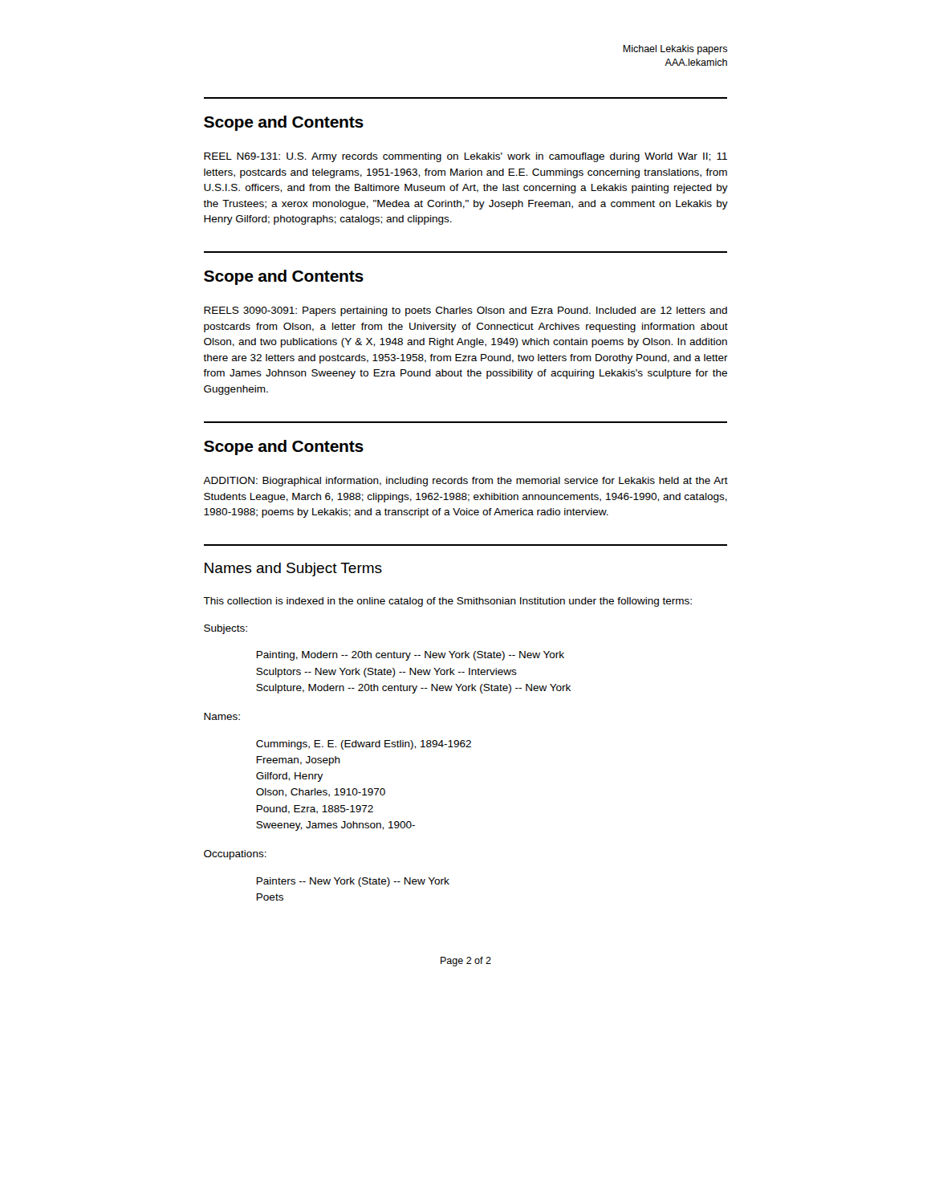Michael Lekakis papers
AAA.lekamich
Scope and Contents
REEL N69-131: U.S. Army records commenting on Lekakis' work in camouflage during World War II; 11 letters, postcards and telegrams, 1951-1963, from Marion and E.E. Cummings concerning translations, from U.S.I.S. officers, and from the Baltimore Museum of Art, the last concerning a Lekakis painting rejected by the Trustees; a xerox monologue, "Medea at Corinth," by Joseph Freeman, and a comment on Lekakis by Henry Gilford; photographs; catalogs; and clippings.
Scope and Contents
REELS 3090-3091: Papers pertaining to poets Charles Olson and Ezra Pound. Included are 12 letters and postcards from Olson, a letter from the University of Connecticut Archives requesting information about Olson, and two publications (Y & X, 1948 and Right Angle, 1949) which contain poems by Olson. In addition there are 32 letters and postcards, 1953-1958, from Ezra Pound, two letters from Dorothy Pound, and a letter from James Johnson Sweeney to Ezra Pound about the possibility of acquiring Lekakis's sculpture for the Guggenheim.
Scope and Contents
ADDITION: Biographical information, including records from the memorial service for Lekakis held at the Art Students League, March 6, 1988; clippings, 1962-1988; exhibition announcements, 1946-1990, and catalogs, 1980-1988; poems by Lekakis; and a transcript of a Voice of America radio interview.
Names and Subject Terms
This collection is indexed in the online catalog of the Smithsonian Institution under the following terms:
Subjects:
Painting, Modern -- 20th century -- New York (State) -- New York
Sculptors -- New York (State) -- New York -- Interviews
Sculpture, Modern -- 20th century -- New York (State) -- New York
Names:
Cummings, E. E. (Edward Estlin), 1894-1962
Freeman, Joseph
Gilford, Henry
Olson, Charles, 1910-1970
Pound, Ezra, 1885-1972
Sweeney, James Johnson, 1900-
Occupations:
Painters -- New York (State) -- New York
Poets
Page 2 of 2